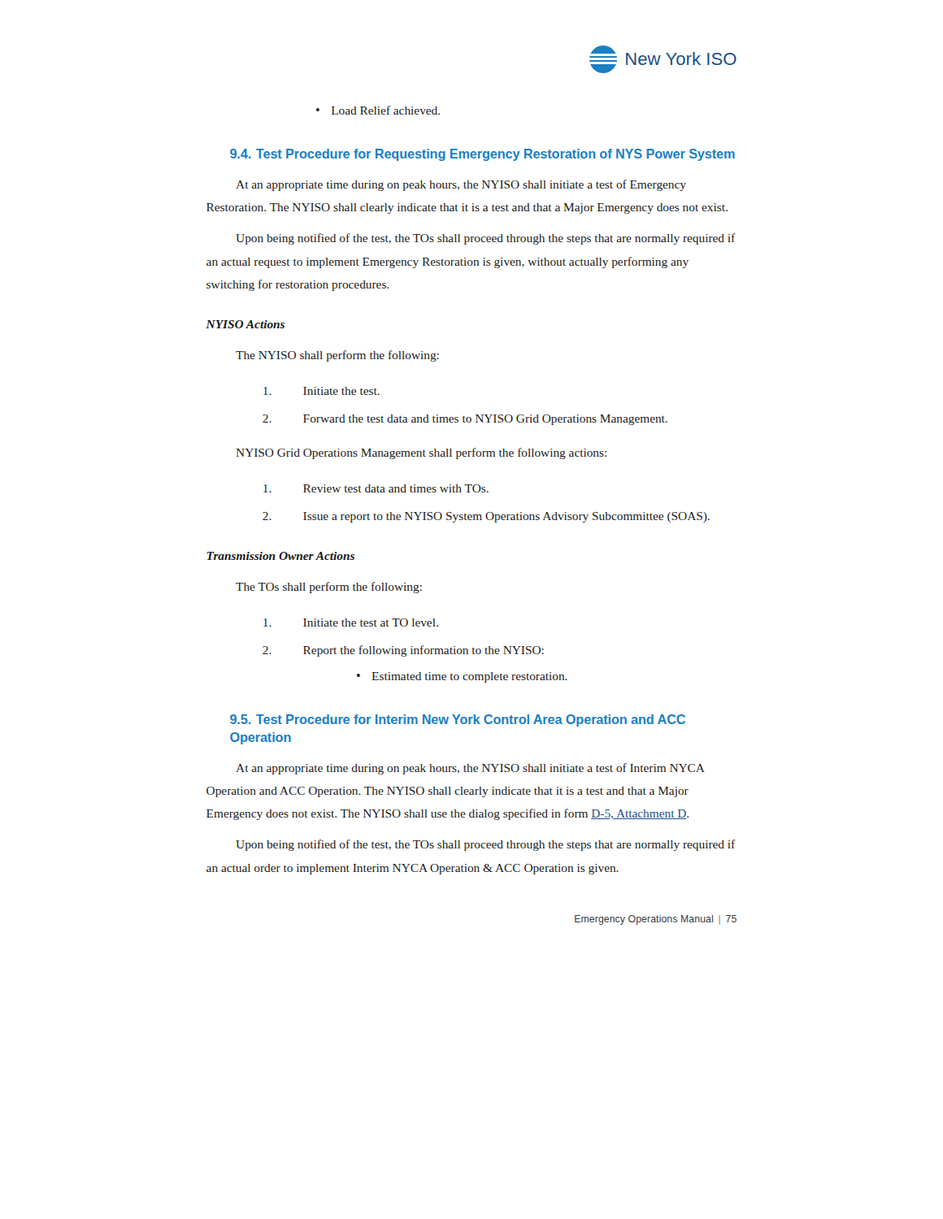New York ISO
Load Relief achieved.
9.4. Test Procedure for Requesting Emergency Restoration of NYS Power System
At an appropriate time during on peak hours, the NYISO shall initiate a test of Emergency Restoration. The NYISO shall clearly indicate that it is a test and that a Major Emergency does not exist.
Upon being notified of the test, the TOs shall proceed through the steps that are normally required if an actual request to implement Emergency Restoration is given, without actually performing any switching for restoration procedures.
NYISO Actions
The NYISO shall perform the following:
Initiate the test.
Forward the test data and times to NYISO Grid Operations Management.
NYISO Grid Operations Management shall perform the following actions:
Review test data and times with TOs.
Issue a report to the NYISO System Operations Advisory Subcommittee (SOAS).
Transmission Owner Actions
The TOs shall perform the following:
Initiate the test at TO level.
Report the following information to the NYISO:
Estimated time to complete restoration.
9.5. Test Procedure for Interim New York Control Area Operation and ACC Operation
At an appropriate time during on peak hours, the NYISO shall initiate a test of Interim NYCA Operation and ACC Operation. The NYISO shall clearly indicate that it is a test and that a Major Emergency does not exist. The NYISO shall use the dialog specified in form D-5, Attachment D.
Upon being notified of the test, the TOs shall proceed through the steps that are normally required if an actual order to implement Interim NYCA Operation & ACC Operation is given.
Emergency Operations Manual|75